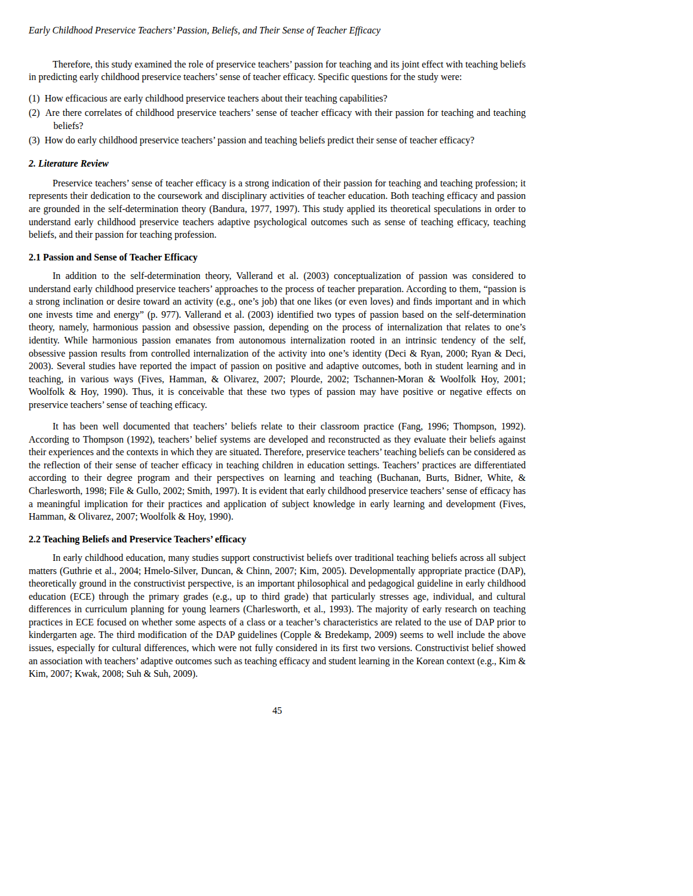Early Childhood Preservice Teachers’ Passion, Beliefs, and Their Sense of Teacher Efficacy
Therefore, this study examined the role of preservice teachers’ passion for teaching and its joint effect with teaching beliefs in predicting early childhood preservice teachers’ sense of teacher efficacy. Specific questions for the study were:
(1) How efficacious are early childhood preservice teachers about their teaching capabilities?
(2) Are there correlates of childhood preservice teachers’ sense of teacher efficacy with their passion for teaching and teaching beliefs?
(3) How do early childhood preservice teachers’ passion and teaching beliefs predict their sense of teacher efficacy?
2. Literature Review
Preservice teachers’ sense of teacher efficacy is a strong indication of their passion for teaching and teaching profession; it represents their dedication to the coursework and disciplinary activities of teacher education. Both teaching efficacy and passion are grounded in the self-determination theory (Bandura, 1977, 1997). This study applied its theoretical speculations in order to understand early childhood preservice teachers adaptive psychological outcomes such as sense of teaching efficacy, teaching beliefs, and their passion for teaching profession.
2.1 Passion and Sense of Teacher Efficacy
In addition to the self-determination theory, Vallerand et al. (2003) conceptualization of passion was considered to understand early childhood preservice teachers’ approaches to the process of teacher preparation. According to them, “passion is a strong inclination or desire toward an activity (e.g., one’s job) that one likes (or even loves) and finds important and in which one invests time and energy” (p. 977). Vallerand et al. (2003) identified two types of passion based on the self-determination theory, namely, harmonious passion and obsessive passion, depending on the process of internalization that relates to one’s identity. While harmonious passion emanates from autonomous internalization rooted in an intrinsic tendency of the self, obsessive passion results from controlled internalization of the activity into one’s identity (Deci & Ryan, 2000; Ryan & Deci, 2003). Several studies have reported the impact of passion on positive and adaptive outcomes, both in student learning and in teaching, in various ways (Fives, Hamman, & Olivarez, 2007; Plourde, 2002; Tschannen-Moran & Woolfolk Hoy, 2001; Woolfolk & Hoy, 1990). Thus, it is conceivable that these two types of passion may have positive or negative effects on preservice teachers’ sense of teaching efficacy.
It has been well documented that teachers’ beliefs relate to their classroom practice (Fang, 1996; Thompson, 1992). According to Thompson (1992), teachers’ belief systems are developed and reconstructed as they evaluate their beliefs against their experiences and the contexts in which they are situated. Therefore, preservice teachers’ teaching beliefs can be considered as the reflection of their sense of teacher efficacy in teaching children in education settings. Teachers’ practices are differentiated according to their degree program and their perspectives on learning and teaching (Buchanan, Burts, Bidner, White, & Charlesworth, 1998; File & Gullo, 2002; Smith, 1997). It is evident that early childhood preservice teachers’ sense of efficacy has a meaningful implication for their practices and application of subject knowledge in early learning and development (Fives, Hamman, & Olivarez, 2007; Woolfolk & Hoy, 1990).
2.2 Teaching Beliefs and Preservice Teachers’ efficacy
In early childhood education, many studies support constructivist beliefs over traditional teaching beliefs across all subject matters (Guthrie et al., 2004; Hmelo-Silver, Duncan, & Chinn, 2007; Kim, 2005). Developmentally appropriate practice (DAP), theoretically ground in the constructivist perspective, is an important philosophical and pedagogical guideline in early childhood education (ECE) through the primary grades (e.g., up to third grade) that particularly stresses age, individual, and cultural differences in curriculum planning for young learners (Charlesworth, et al., 1993). The majority of early research on teaching practices in ECE focused on whether some aspects of a class or a teacher’s characteristics are related to the use of DAP prior to kindergarten age. The third modification of the DAP guidelines (Copple & Bredekamp, 2009) seems to well include the above issues, especially for cultural differences, which were not fully considered in its first two versions. Constructivist belief showed an association with teachers’ adaptive outcomes such as teaching efficacy and student learning in the Korean context (e.g., Kim & Kim, 2007; Kwak, 2008; Suh & Suh, 2009).
45